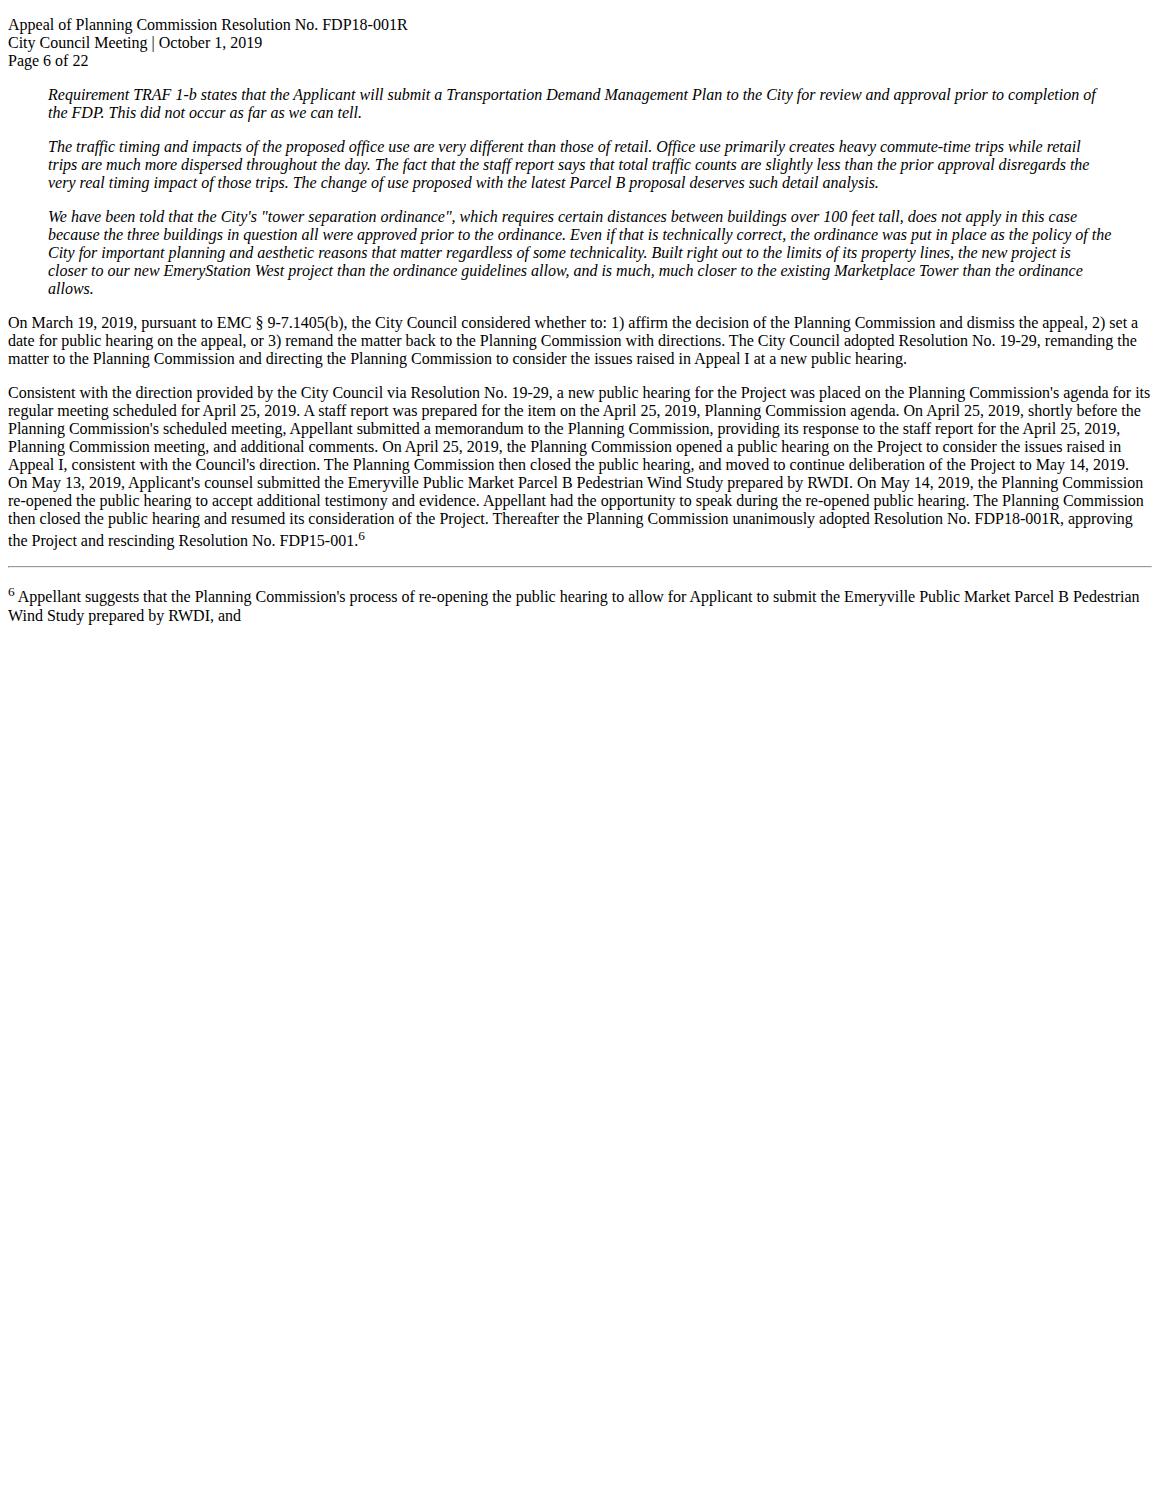Appeal of Planning Commission Resolution No. FDP18-001R
City Council Meeting | October 1, 2019
Page 6 of 22
Requirement TRAF 1-b states that the Applicant will submit a Transportation Demand Management Plan to the City for review and approval prior to completion of the FDP. This did not occur as far as we can tell.
The traffic timing and impacts of the proposed office use are very different than those of retail. Office use primarily creates heavy commute-time trips while retail trips are much more dispersed throughout the day. The fact that the staff report says that total traffic counts are slightly less than the prior approval disregards the very real timing impact of those trips. The change of use proposed with the latest Parcel B proposal deserves such detail analysis.
We have been told that the City's "tower separation ordinance", which requires certain distances between buildings over 100 feet tall, does not apply in this case because the three buildings in question all were approved prior to the ordinance. Even if that is technically correct, the ordinance was put in place as the policy of the City for important planning and aesthetic reasons that matter regardless of some technicality. Built right out to the limits of its property lines, the new project is closer to our new EmeryStation West project than the ordinance guidelines allow, and is much, much closer to the existing Marketplace Tower than the ordinance allows.
On March 19, 2019, pursuant to EMC § 9-7.1405(b), the City Council considered whether to: 1) affirm the decision of the Planning Commission and dismiss the appeal, 2) set a date for public hearing on the appeal, or 3) remand the matter back to the Planning Commission with directions. The City Council adopted Resolution No. 19-29, remanding the matter to the Planning Commission and directing the Planning Commission to consider the issues raised in Appeal I at a new public hearing.
Consistent with the direction provided by the City Council via Resolution No. 19-29, a new public hearing for the Project was placed on the Planning Commission's agenda for its regular meeting scheduled for April 25, 2019. A staff report was prepared for the item on the April 25, 2019, Planning Commission agenda. On April 25, 2019, shortly before the Planning Commission's scheduled meeting, Appellant submitted a memorandum to the Planning Commission, providing its response to the staff report for the April 25, 2019, Planning Commission meeting, and additional comments. On April 25, 2019, the Planning Commission opened a public hearing on the Project to consider the issues raised in Appeal I, consistent with the Council's direction. The Planning Commission then closed the public hearing, and moved to continue deliberation of the Project to May 14, 2019. On May 13, 2019, Applicant's counsel submitted the Emeryville Public Market Parcel B Pedestrian Wind Study prepared by RWDI. On May 14, 2019, the Planning Commission re-opened the public hearing to accept additional testimony and evidence. Appellant had the opportunity to speak during the re-opened public hearing. The Planning Commission then closed the public hearing and resumed its consideration of the Project. Thereafter the Planning Commission unanimously adopted Resolution No. FDP18-001R, approving the Project and rescinding Resolution No. FDP15-001.6
6 Appellant suggests that the Planning Commission's process of re-opening the public hearing to allow for Applicant to submit the Emeryville Public Market Parcel B Pedestrian Wind Study prepared by RWDI, and